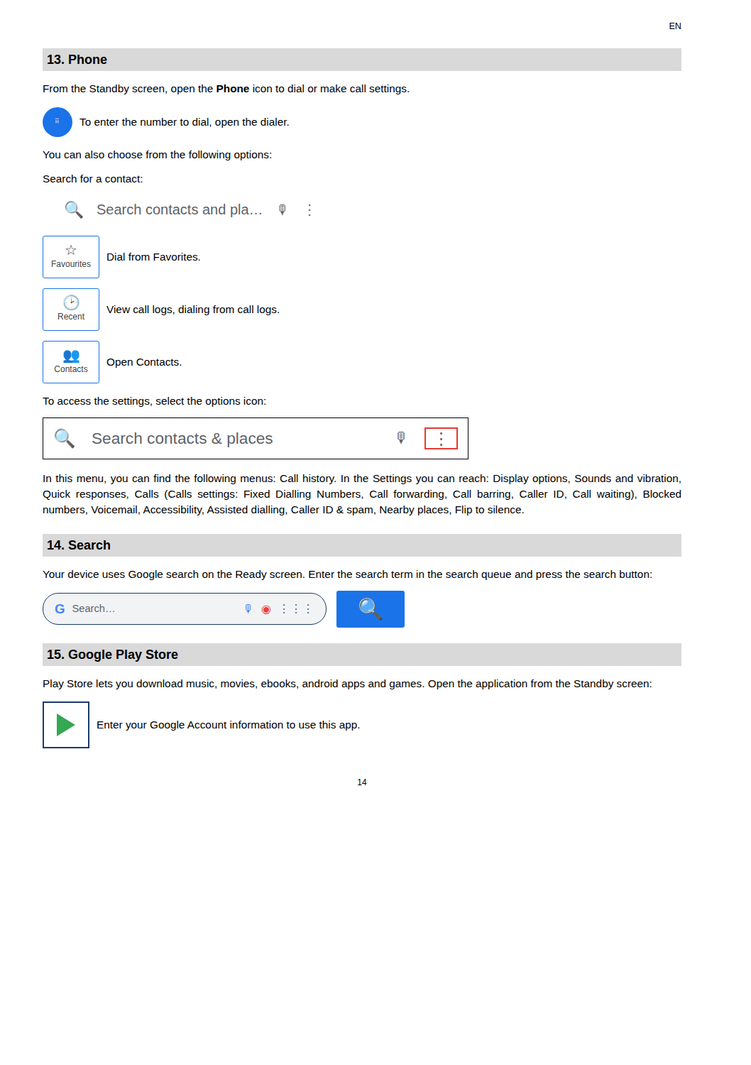EN
13. Phone
From the Standby screen, open the Phone icon to dial or make call settings.
⠿ To enter the number to dial, open the dialer.
You can also choose from the following options:
Search for a contact:
🔍 Search contacts and pla… 🎙 ⋮
☆ Favourites Dial from Favorites.
🕑 Recent View call logs, dialing from call logs.
👥 Contacts Open Contacts.
To access the settings, select the options icon:
🔍 Search contacts & places 🎙 ⋮
In this menu, you can find the following menus: Call history. In the Settings you can reach: Display options, Sounds and vibration, Quick responses, Calls (Calls settings: Fixed Dialling Numbers, Call forwarding, Call barring, Caller ID, Call waiting), Blocked numbers, Voicemail, Accessibility, Assisted dialling, Caller ID & spam, Nearby places, Flip to silence.
14. Search
Your device uses Google search on the Ready screen. Enter the search term in the search queue and press the search button:
G Search… 🎙 ◉ ⋮⋮⋮
🔍
15. Google Play Store
Play Store lets you download music, movies, ebooks, android apps and games. Open the application from the Standby screen:
Enter your Google Account information to use this app.
14